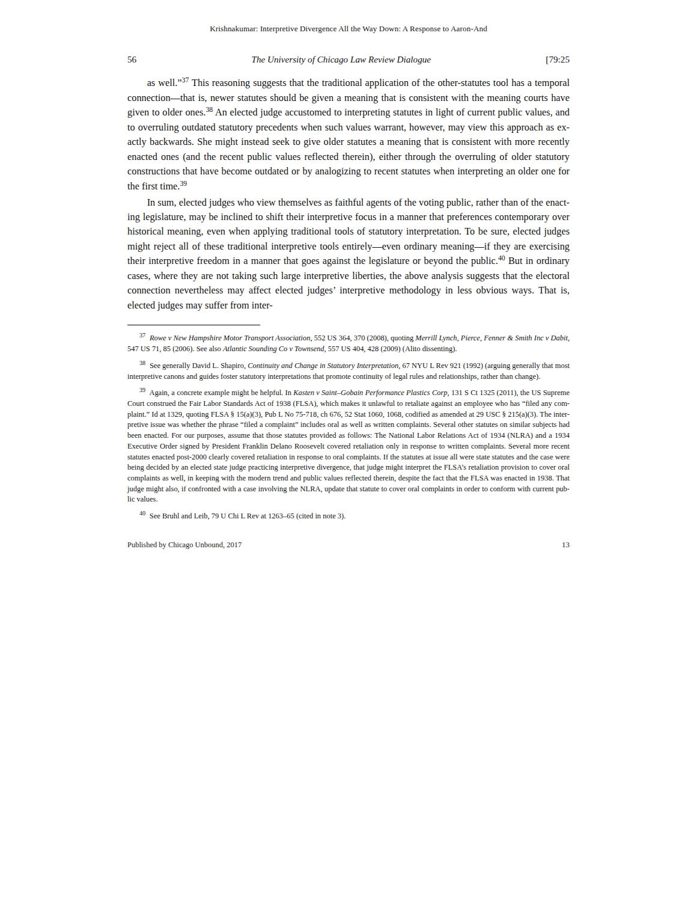Krishnakumar: Interpretive Divergence All the Way Down: A Response to Aaron-And
56 The University of Chicago Law Review Dialogue [79:25
as well.”37 This reasoning suggests that the traditional application of the other-statutes tool has a temporal connection—that is, newer statutes should be given a meaning that is consistent with the meaning courts have given to older ones.38 An elected judge accustomed to interpreting statutes in light of current public values, and to overruling outdated statutory precedents when such values warrant, however, may view this approach as exactly backwards. She might instead seek to give older statutes a meaning that is consistent with more recently enacted ones (and the recent public values reflected therein), either through the overruling of older statutory constructions that have become outdated or by analogizing to recent statutes when interpreting an older one for the first time.39
In sum, elected judges who view themselves as faithful agents of the voting public, rather than of the enacting legislature, may be inclined to shift their interpretive focus in a manner that preferences contemporary over historical meaning, even when applying traditional tools of statutory interpretation. To be sure, elected judges might reject all of these traditional interpretive tools entirely—even ordinary meaning—if they are exercising their interpretive freedom in a manner that goes against the legislature or beyond the public.40 But in ordinary cases, where they are not taking such large interpretive liberties, the above analysis suggests that the electoral connection nevertheless may affect elected judges’ interpretive methodology in less obvious ways. That is, elected judges may suffer from inter-
37 Rowe v New Hampshire Motor Transport Association, 552 US 364, 370 (2008), quoting Merrill Lynch, Pierce, Fenner & Smith Inc v Dabit, 547 US 71, 85 (2006). See also Atlantic Sounding Co v Townsend, 557 US 404, 428 (2009) (Alito dissenting).
38 See generally David L. Shapiro, Continuity and Change in Statutory Interpretation, 67 NYU L Rev 921 (1992) (arguing generally that most interpretive canons and guides foster statutory interpretations that promote continuity of legal rules and relationships, rather than change).
39 Again, a concrete example might be helpful. In Kasten v Saint–Gobain Performance Plastics Corp, 131 S Ct 1325 (2011), the US Supreme Court construed the Fair Labor Standards Act of 1938 (FLSA), which makes it unlawful to retaliate against an employee who has “filed any complaint.” Id at 1329, quoting FLSA § 15(a)(3), Pub L No 75-718, ch 676, 52 Stat 1060, 1068, codified as amended at 29 USC § 215(a)(3). The interpretive issue was whether the phrase “filed a complaint” includes oral as well as written complaints. Several other statutes on similar subjects had been enacted. For our purposes, assume that those statutes provided as follows: The National Labor Relations Act of 1934 (NLRA) and a 1934 Executive Order signed by President Franklin Delano Roosevelt covered retaliation only in response to written complaints. Several more recent statutes enacted post-2000 clearly covered retaliation in response to oral complaints. If the statutes at issue all were state statutes and the case were being decided by an elected state judge practicing interpretive divergence, that judge might interpret the FLSA’s retaliation provision to cover oral complaints as well, in keeping with the modern trend and public values reflected therein, despite the fact that the FLSA was enacted in 1938. That judge might also, if confronted with a case involving the NLRA, update that statute to cover oral complaints in order to conform with current public values.
40 See Bruhl and Leib, 79 U Chi L Rev at 1263–65 (cited in note 3).
Published by Chicago Unbound, 2017 13